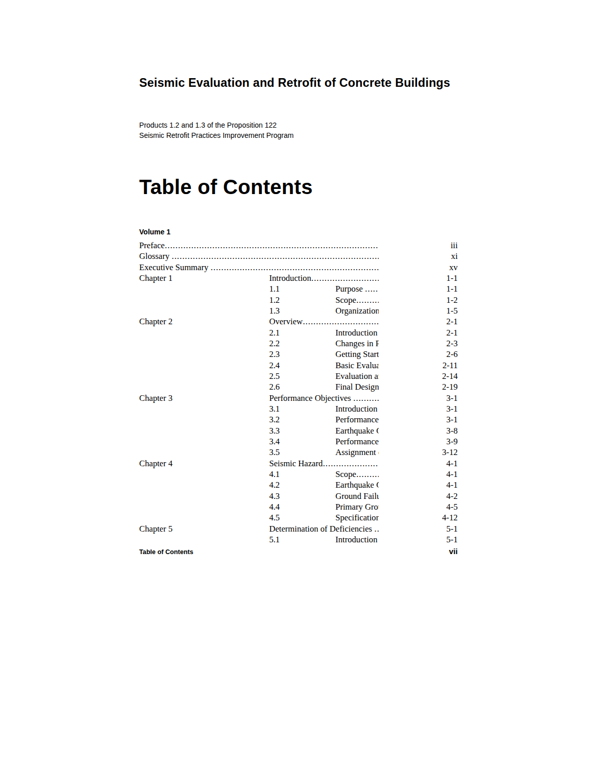Seismic Evaluation and Retrofit of Concrete Buildings
Products 1.2 and 1.3 of the Proposition 122
Seismic Retrofit Practices Improvement Program
Table of Contents
Volume 1
| Preface ................................................................................................. | iii |
| Glossary ................................................................................................ | xi |
| Executive Summary ................................................................................. | xv |
| Chapter 1 | Introduction ......................................................................... | 1-1 |
| | 1.1 | Purpose ..................................................................... | 1-1 |
| | 1.2 | Scope ........................................................................ | 1-2 |
| | 1.3 | Organization and Contents ................................................ | 1-5 |
| Chapter 2 | Overview ........................................................................... | 2-1 |
| | 2.1 | Introduction ................................................................. | 2-1 |
| | 2.2 | Changes in Perspective ................................................... | 2-3 |
| | 2.3 | Getting Started ............................................................. | 2-6 |
| | 2.4 | Basic Evaluation and Retrofit Strategy ................................ | 2-11 |
| | 2.5 | Evaluation and Retrofit Concept ........................................ | 2-14 |
| | 2.6 | Final Design and Construction .......................................... | 2-19 |
| Chapter 3 | Performance Objectives ........................................................... | 3-1 |
| | 3.1 | Introduction ................................................................. | 3-1 |
| | 3.2 | Performance Levels ......................................................... | 3-1 |
| | 3.3 | Earthquake Ground Motion .............................................. | 3-8 |
| | 3.4 | Performance Objectives ................................................... | 3-9 |
| | 3.5 | Assignment of Performance Objectives ................................ | 3-12 |
| Chapter 4 | Seismic Hazard ..................................................................... | 4-1 |
| | 4.1 | Scope ........................................................................ | 4-1 |
| | 4.2 | Earthquake Ground Shaking Hazard Levels ............................ | 4-1 |
| | 4.3 | Ground Failure ............................................................. | 4-2 |
| | 4.4 | Primary Ground Shaking Criteria ....................................... | 4-5 |
| | 4.5 | Specification of Supplementary Criteria ............................... | 4-12 |
| Chapter 5 | Determination of Deficiencies .................................................... | 5-1 |
| | 5.1 | Introduction ................................................................. | 5-1 |
Table of Contents vii